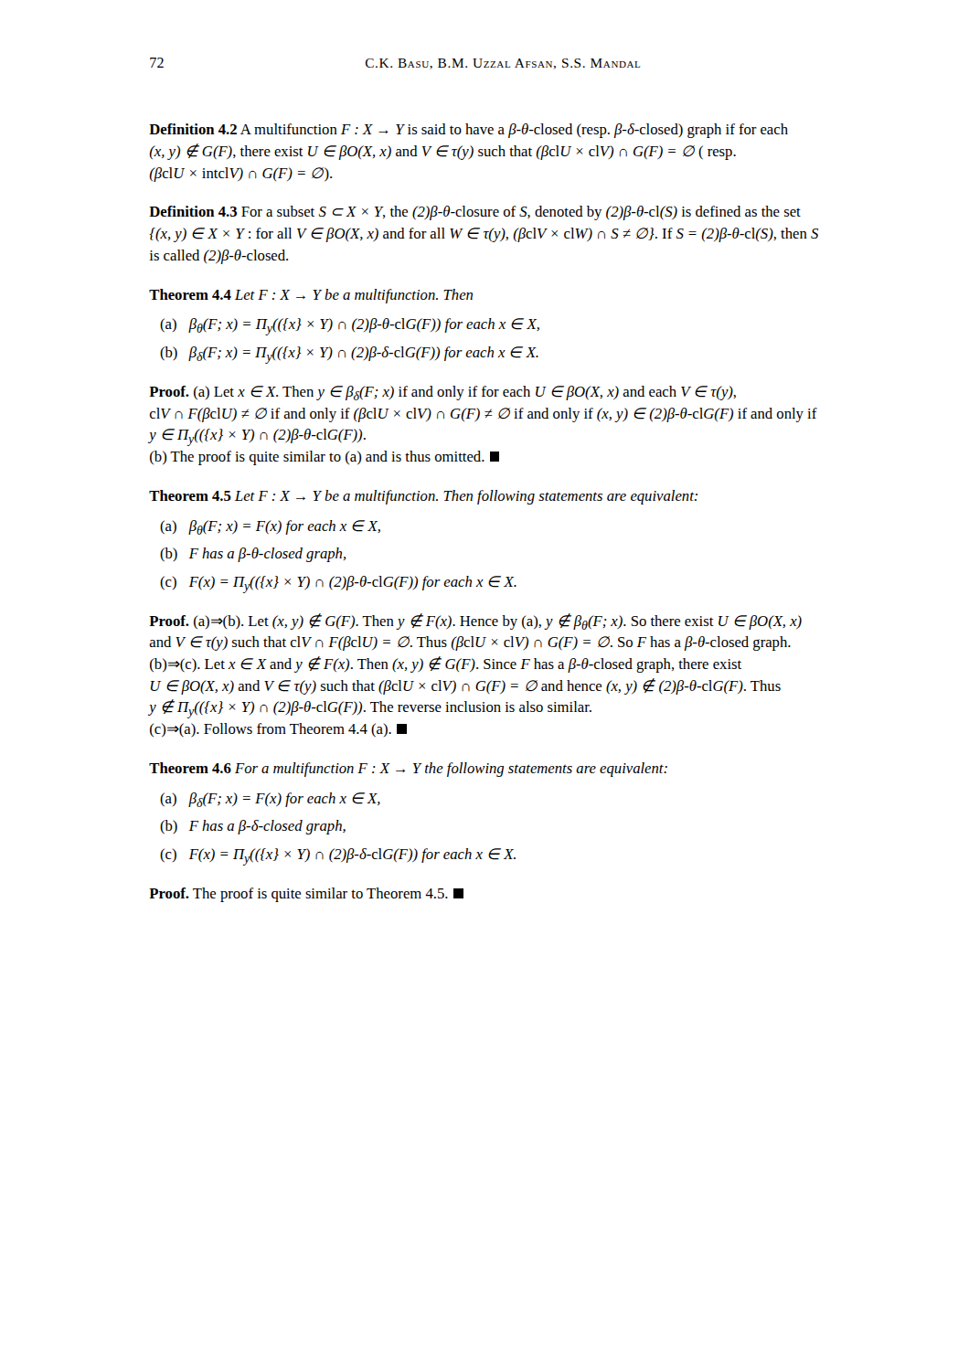72 C.K. Basu, B.M. Uzzal Afsan, S.S. Mandal
Definition 4.2 A multifunction F : X → Y is said to have a β-θ-closed (resp. β-δ-closed) graph if for each (x, y) ∉ G(F), there exist U ∈ βO(X, x) and V ∈ τ(y) such that (βcl U × cl V) ∩ G(F) = ∅ ( resp. (βcl U × int cl V) ∩ G(F) = ∅).
Definition 4.3 For a subset S ⊂ X × Y, the (2)β-θ-closure of S, denoted by (2)β-θ-cl(S) is defined as the set {(x, y) ∈ X × Y : for all V ∈ βO(X, x) and for all W ∈ τ(y), (βcl V × cl W) ∩ S ≠ ∅}. If S = (2)β-θ-cl(S), then S is called (2)β-θ-closed.
Theorem 4.4 Let F : X → Y be a multifunction. Then
βθ(F; x) = Πy(({x} × Y) ∩ (2)β-θ-cl G(F)) for each x ∈ X,
βδ(F; x) = Πy(({x} × Y) ∩ (2)β-δ-cl G(F)) for each x ∈ X.
Proof. (a) Let x ∈ X. Then y ∈ βδ(F; x) if and only if for each U ∈ βO(X, x) and each V ∈ τ(y), cl V ∩ F(βcl U) ≠ ∅ if and only if (βcl U × cl V) ∩ G(F) ≠ ∅ if and only if (x, y) ∈ (2)β-θ-cl G(F) if and only if y ∈ Πy(({x} × Y) ∩ (2)β-θ-cl G(F)).
(b) The proof is quite similar to (a) and is thus omitted.
Theorem 4.5 Let F : X → Y be a multifunction. Then following statements are equivalent:
βθ(F; x) = F(x) for each x ∈ X,
F has a β-θ-closed graph,
F(x) = Πy(({x} × Y) ∩ (2)β-θ-cl G(F)) for each x ∈ X.
Proof. (a)⇒(b). Let (x, y) ∉ G(F). Then y ∉ F(x). Hence by (a), y ∉ βθ(F; x). So there exist U ∈ βO(X, x) and V ∈ τ(y) such that cl V ∩ F(βcl U) = ∅. Thus (βcl U × cl V) ∩ G(F) = ∅. So F has a β-θ-closed graph.
(b)⇒(c). Let x ∈ X and y ∉ F(x). Then (x, y) ∉ G(F). Since F has a β-θ-closed graph, there exist U ∈ βO(X, x) and V ∈ τ(y) such that (βcl U × cl V) ∩ G(F) = ∅ and hence (x, y) ∉ (2)β-θ-cl G(F). Thus y ∉ Πy(({x} × Y) ∩ (2)β-θ-cl G(F)). The reverse inclusion is also similar.
(c)⇒(a). Follows from Theorem 4.4 (a).
Theorem 4.6 For a multifunction F : X → Y the following statements are equivalent:
βδ(F; x) = F(x) for each x ∈ X,
F has a β-δ-closed graph,
F(x) = Πy(({x} × Y) ∩ (2)β-δ-cl G(F)) for each x ∈ X.
Proof. The proof is quite similar to Theorem 4.5.